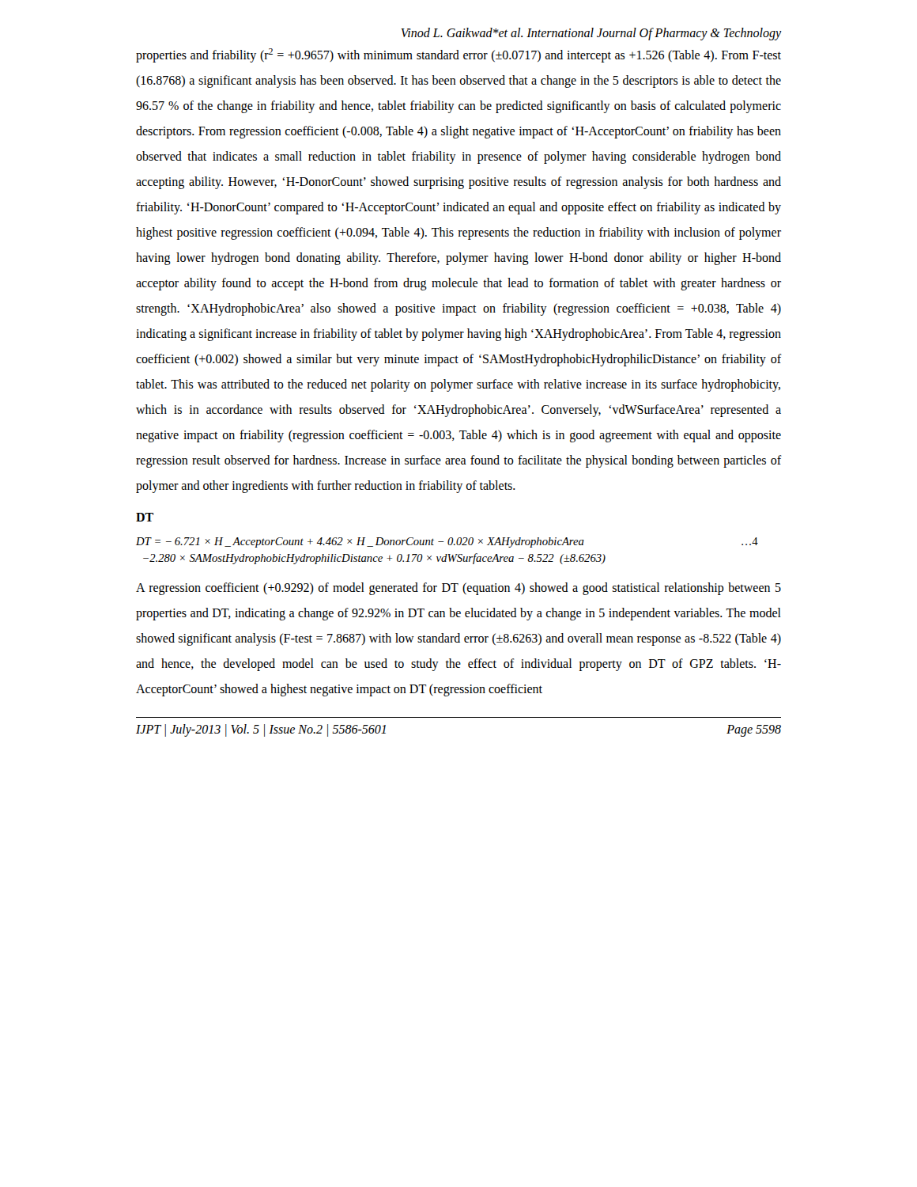Vinod L. Gaikwad*et al. International Journal Of Pharmacy & Technology
properties and friability (r2 = +0.9657) with minimum standard error (±0.0717) and intercept as +1.526 (Table 4). From F-test (16.8768) a significant analysis has been observed. It has been observed that a change in the 5 descriptors is able to detect the 96.57 % of the change in friability and hence, tablet friability can be predicted significantly on basis of calculated polymeric descriptors. From regression coefficient (-0.008, Table 4) a slight negative impact of ‘H-AcceptorCount’ on friability has been observed that indicates a small reduction in tablet friability in presence of polymer having considerable hydrogen bond accepting ability. However, ‘H-DonorCount’ showed surprising positive results of regression analysis for both hardness and friability. ‘H-DonorCount’ compared to ‘H-AcceptorCount’ indicated an equal and opposite effect on friability as indicated by highest positive regression coefficient (+0.094, Table 4). This represents the reduction in friability with inclusion of polymer having lower hydrogen bond donating ability. Therefore, polymer having lower H-bond donor ability or higher H-bond acceptor ability found to accept the H-bond from drug molecule that lead to formation of tablet with greater hardness or strength. ‘XAHydrophobicArea’ also showed a positive impact on friability (regression coefficient = +0.038, Table 4) indicating a significant increase in friability of tablet by polymer having high ‘XAHydrophobicArea’. From Table 4, regression coefficient (+0.002) showed a similar but very minute impact of ‘SAMostHydrophobicHydrophilicDistance’ on friability of tablet. This was attributed to the reduced net polarity on polymer surface with relative increase in its surface hydrophobicity, which is in accordance with results observed for ‘XAHydrophobicArea’. Conversely, ‘vdWSurfaceArea’ represented a negative impact on friability (regression coefficient = -0.003, Table 4) which is in good agreement with equal and opposite regression result observed for hardness. Increase in surface area found to facilitate the physical bonding between particles of polymer and other ingredients with further reduction in friability of tablets.
DT
…4 DT = − 6.721 × H _ AcceptorCount + 4.462 × H _ DonorCount − 0.020 × XAHydrophobicArea −2.280 × SAMostHydrophobicHydrophilicDistance + 0.170 × vdWSurfaceArea − 8.522 (±8.6263)
A regression coefficient (+0.9292) of model generated for DT (equation 4) showed a good statistical relationship between 5 properties and DT, indicating a change of 92.92% in DT can be elucidated by a change in 5 independent variables. The model showed significant analysis (F-test = 7.8687) with low standard error (±8.6263) and overall mean response as -8.522 (Table 4) and hence, the developed model can be used to study the effect of individual property on DT of GPZ tablets. ‘H-AcceptorCount’ showed a highest negative impact on DT (regression coefficient
IJPT | July-2013 | Vol. 5 | Issue No.2 | 5586-5601 Page 5598